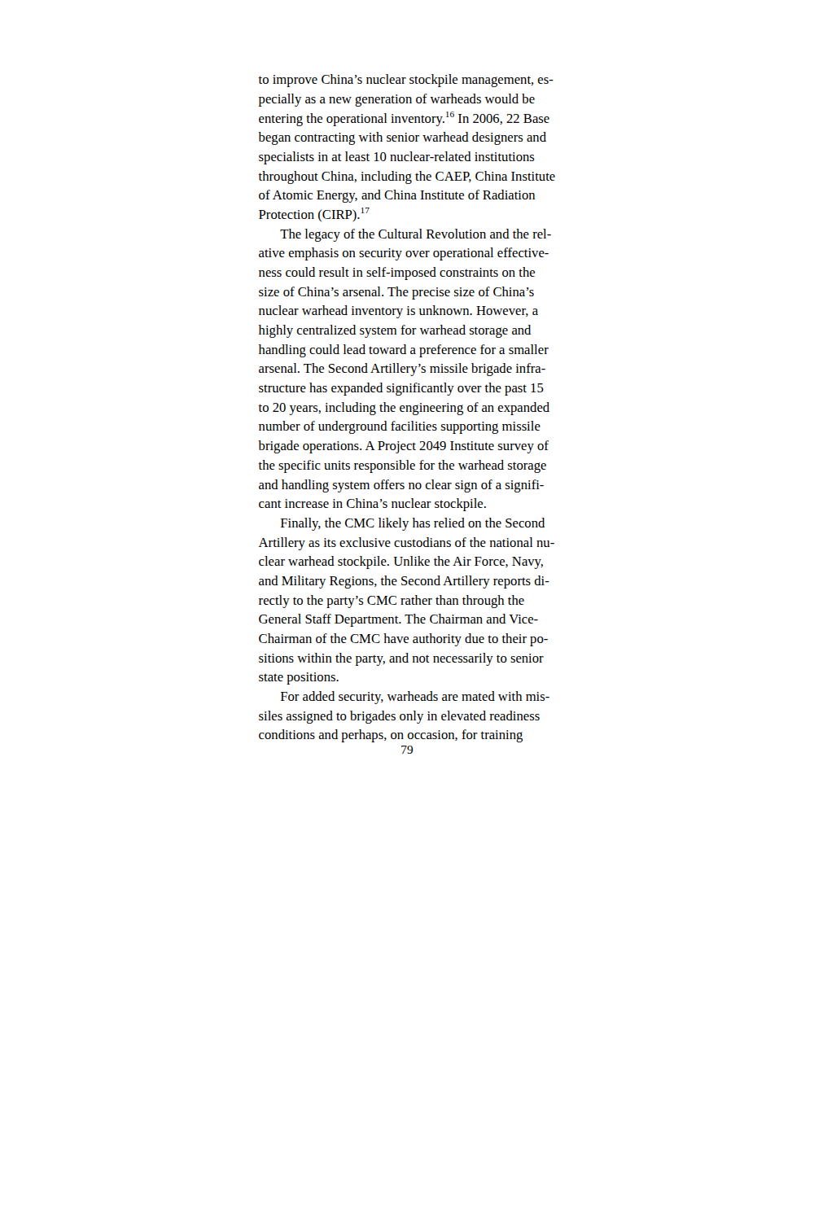to improve China’s nuclear stockpile management, especially as a new generation of warheads would be entering the operational inventory.16 In 2006, 22 Base began contracting with senior warhead designers and specialists in at least 10 nuclear-related institutions throughout China, including the CAEP, China Institute of Atomic Energy, and China Institute of Radiation Protection (CIRP).17
The legacy of the Cultural Revolution and the relative emphasis on security over operational effectiveness could result in self-imposed constraints on the size of China’s arsenal. The precise size of China’s nuclear warhead inventory is unknown. However, a highly centralized system for warhead storage and handling could lead toward a preference for a smaller arsenal. The Second Artillery’s missile brigade infrastructure has expanded significantly over the past 15 to 20 years, including the engineering of an expanded number of underground facilities supporting missile brigade operations. A Project 2049 Institute survey of the specific units responsible for the warhead storage and handling system offers no clear sign of a significant increase in China’s nuclear stockpile.
Finally, the CMC likely has relied on the Second Artillery as its exclusive custodians of the national nuclear warhead stockpile. Unlike the Air Force, Navy, and Military Regions, the Second Artillery reports directly to the party’s CMC rather than through the General Staff Department. The Chairman and Vice-Chairman of the CMC have authority due to their positions within the party, and not necessarily to senior state positions.
For added security, warheads are mated with missiles assigned to brigades only in elevated readiness conditions and perhaps, on occasion, for training
79